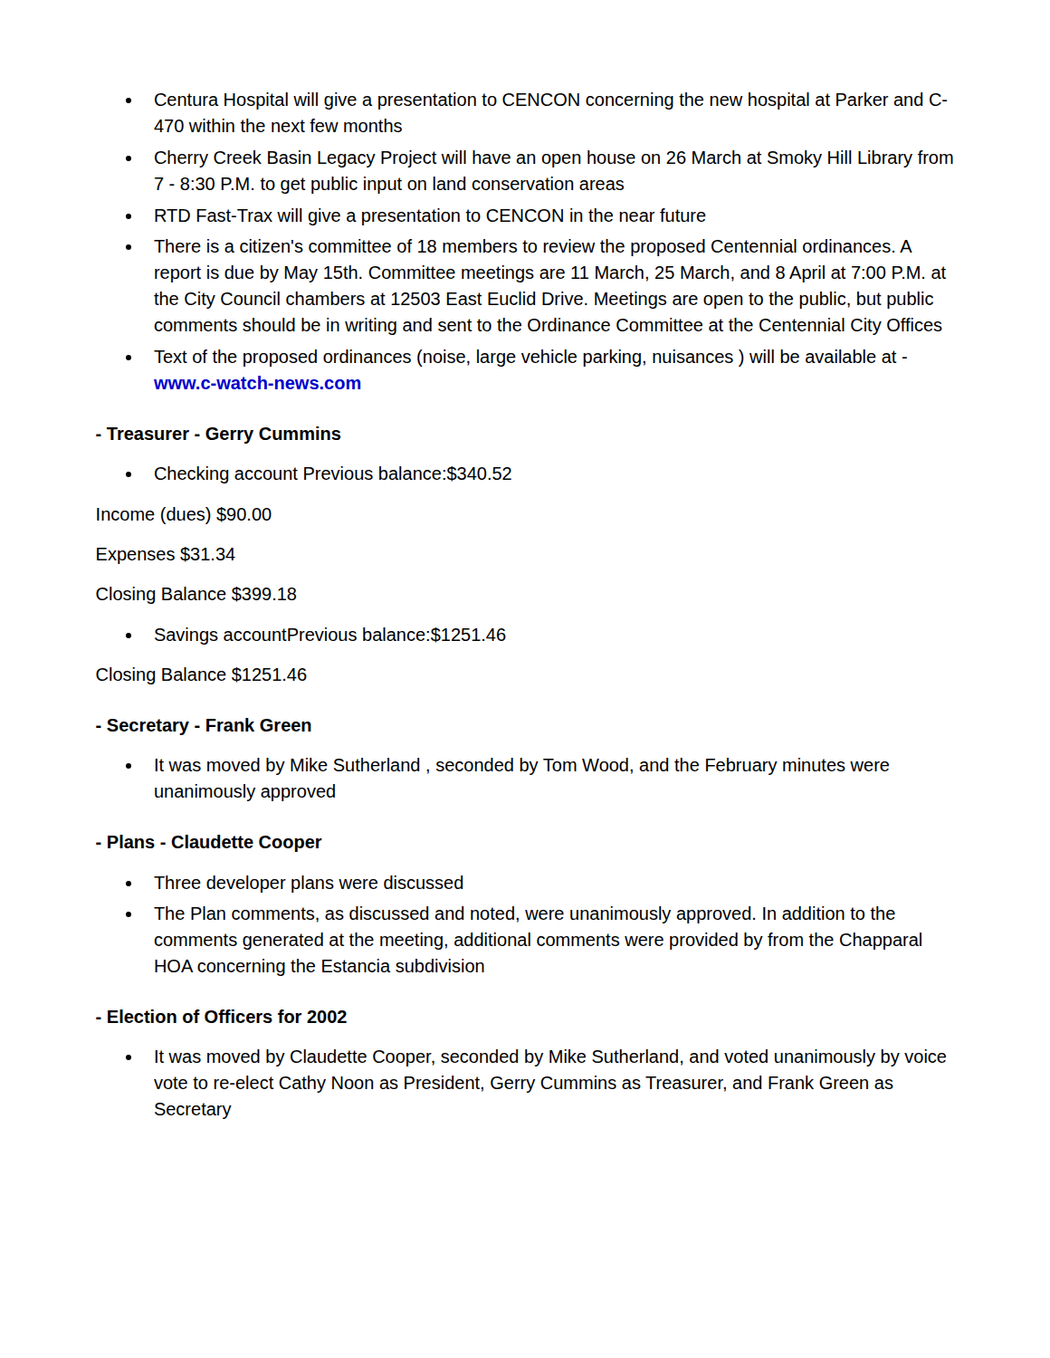Centura Hospital will give a presentation to CENCON concerning the new hospital at Parker and C-470 within the next few months
Cherry Creek Basin Legacy Project will have an open house on 26 March at Smoky Hill Library from 7 - 8:30 P.M. to get public input on land conservation areas
RTD Fast-Trax will give a presentation to CENCON in the near future
There is a citizen's committee of 18 members to review the proposed Centennial ordinances. A report is due by May 15th. Committee meetings are 11 March, 25 March, and 8 April at 7:00 P.M. at the City Council chambers at 12503 East Euclid Drive. Meetings are open to the public, but public comments should be in writing and sent to the Ordinance Committee at the Centennial City Offices
Text of the proposed ordinances (noise, large vehicle parking, nuisances ) will be available at - www.c-watch-news.com
- Treasurer - Gerry Cummins
Checking account Previous balance:$340.52
Income (dues) $90.00
Expenses $31.34
Closing Balance $399.18
Savings accountPrevious balance:$1251.46
Closing Balance $1251.46
- Secretary - Frank Green
It was moved by Mike Sutherland , seconded by Tom Wood, and the February minutes were unanimously approved
- Plans - Claudette Cooper
Three developer plans were discussed
The Plan comments, as discussed and noted, were unanimously approved. In addition to the comments generated at the meeting, additional comments were provided by from the Chapparal HOA concerning the Estancia subdivision
- Election of Officers for 2002
It was moved by Claudette Cooper, seconded by Mike Sutherland, and voted unanimously by voice vote to re-elect Cathy Noon as President, Gerry Cummins as Treasurer, and Frank Green as Secretary